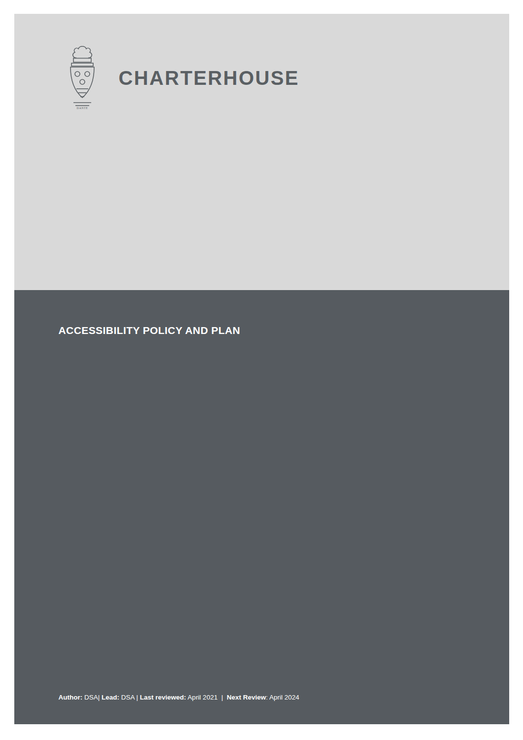DANTE CHARTERHOUSE
Accessibility Policy and Plan
Author: DSA| Lead: DSA | Last reviewed: April 2021 | Next Review: April 2024